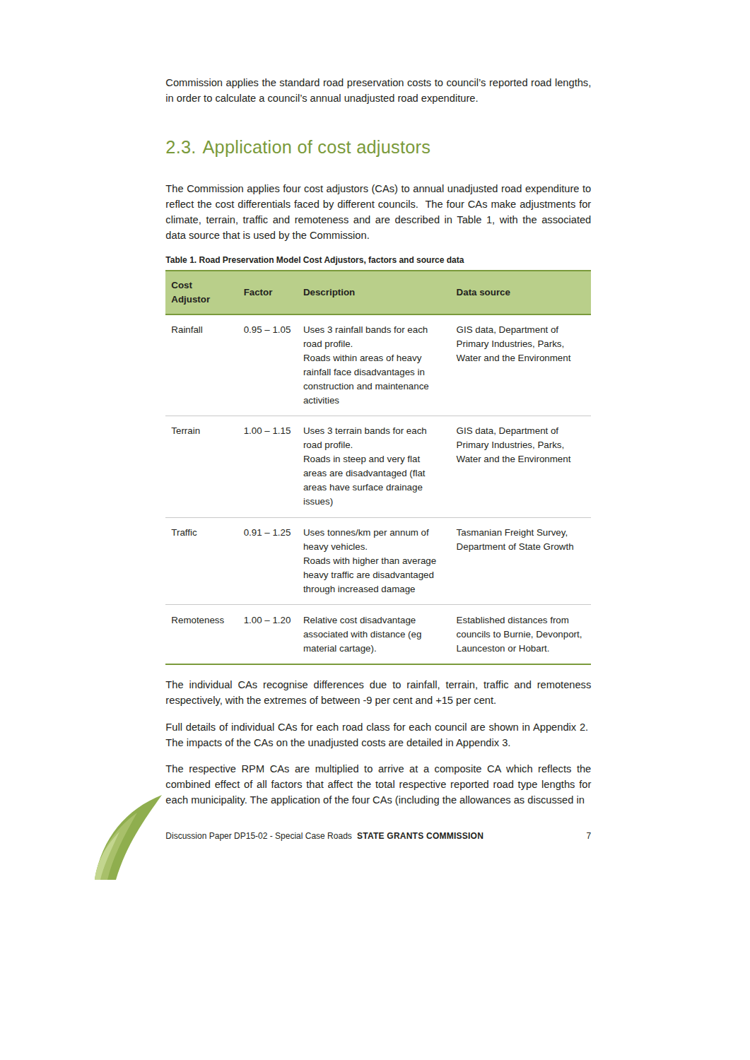Commission applies the standard road preservation costs to council’s reported road lengths, in order to calculate a council’s annual unadjusted road expenditure.
2.3. Application of cost adjustors
The Commission applies four cost adjustors (CAs) to annual unadjusted road expenditure to reflect the cost differentials faced by different councils. The four CAs make adjustments for climate, terrain, traffic and remoteness and are described in Table 1, with the associated data source that is used by the Commission.
Table 1. Road Preservation Model Cost Adjustors, factors and source data
| Cost Adjustor | Factor | Description | Data source |
| --- | --- | --- | --- |
| Rainfall | 0.95 – 1.05 | Uses 3 rainfall bands for each road profile. Roads within areas of heavy rainfall face disadvantages in construction and maintenance activities | GIS data, Department of Primary Industries, Parks, Water and the Environment |
| Terrain | 1.00 – 1.15 | Uses 3 terrain bands for each road profile. Roads in steep and very flat areas are disadvantaged (flat areas have surface drainage issues) | GIS data, Department of Primary Industries, Parks, Water and the Environment |
| Traffic | 0.91 – 1.25 | Uses tonnes/km per annum of heavy vehicles. Roads with higher than average heavy traffic are disadvantaged through increased damage | Tasmanian Freight Survey, Department of State Growth |
| Remoteness | 1.00 – 1.20 | Relative cost disadvantage associated with distance (eg material cartage). | Established distances from councils to Burnie, Devonport, Launceston or Hobart. |
The individual CAs recognise differences due to rainfall, terrain, traffic and remoteness respectively, with the extremes of between -9 per cent and +15 per cent.
Full details of individual CAs for each road class for each council are shown in Appendix 2. The impacts of the CAs on the unadjusted costs are detailed in Appendix 3.
The respective RPM CAs are multiplied to arrive at a composite CA which reflects the combined effect of all factors that affect the total respective reported road type lengths for each municipality. The application of the four CAs (including the allowances as discussed in
Discussion Paper DP15-02 - Special Case RoadsSTATE GRANTS COMMISSION
7